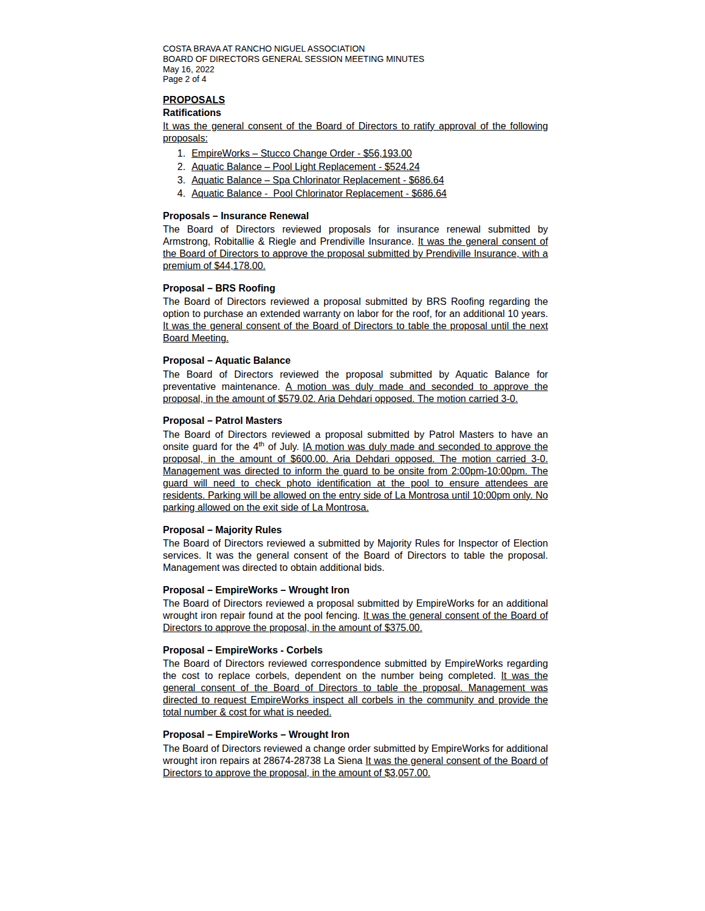COSTA BRAVA AT RANCHO NIGUEL ASSOCIATION
BOARD OF DIRECTORS GENERAL SESSION MEETING MINUTES
May 16, 2022
Page 2 of 4
PROPOSALS
Ratifications
It was the general consent of the Board of Directors to ratify approval of the following proposals:
EmpireWorks – Stucco Change Order - $56,193.00
Aquatic Balance – Pool Light Replacement - $524.24
Aquatic Balance – Spa Chlorinator Replacement - $686.64
Aquatic Balance - Pool Chlorinator Replacement - $686.64
Proposals – Insurance Renewal
The Board of Directors reviewed proposals for insurance renewal submitted by Armstrong, Robitallie & Riegle and Prendiville Insurance. It was the general consent of the Board of Directors to approve the proposal submitted by Prendiville Insurance, with a premium of $44,178.00.
Proposal – BRS Roofing
The Board of Directors reviewed a proposal submitted by BRS Roofing regarding the option to purchase an extended warranty on labor for the roof, for an additional 10 years. It was the general consent of the Board of Directors to table the proposal until the next Board Meeting.
Proposal – Aquatic Balance
The Board of Directors reviewed the proposal submitted by Aquatic Balance for preventative maintenance. A motion was duly made and seconded to approve the proposal, in the amount of $579.02. Aria Dehdari opposed. The motion carried 3-0.
Proposal – Patrol Masters
The Board of Directors reviewed a proposal submitted by Patrol Masters to have an onsite guard for the 4th of July. IA motion was duly made and seconded to approve the proposal, in the amount of $600.00. Aria Dehdari opposed. The motion carried 3-0. Management was directed to inform the guard to be onsite from 2:00pm-10:00pm. The guard will need to check photo identification at the pool to ensure attendees are residents. Parking will be allowed on the entry side of La Montrosa until 10:00pm only. No parking allowed on the exit side of La Montrosa.
Proposal – Majority Rules
The Board of Directors reviewed a submitted by Majority Rules for Inspector of Election services. It was the general consent of the Board of Directors to table the proposal. Management was directed to obtain additional bids.
Proposal – EmpireWorks – Wrought Iron
The Board of Directors reviewed a proposal submitted by EmpireWorks for an additional wrought iron repair found at the pool fencing. It was the general consent of the Board of Directors to approve the proposal, in the amount of $375.00.
Proposal – EmpireWorks - Corbels
The Board of Directors reviewed correspondence submitted by EmpireWorks regarding the cost to replace corbels, dependent on the number being completed. It was the general consent of the Board of Directors to table the proposal. Management was directed to request EmpireWorks inspect all corbels in the community and provide the total number & cost for what is needed.
Proposal – EmpireWorks – Wrought Iron
The Board of Directors reviewed a change order submitted by EmpireWorks for additional wrought iron repairs at 28674-28738 La Siena It was the general consent of the Board of Directors to approve the proposal, in the amount of $3,057.00.